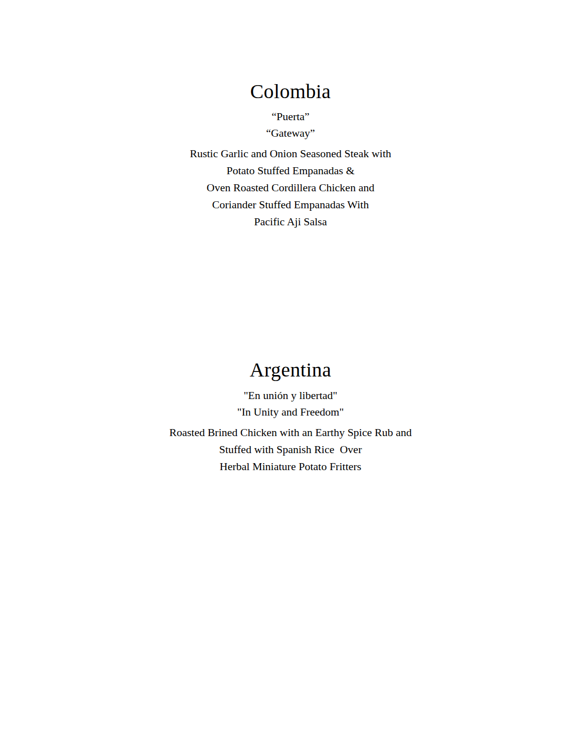Colombia
“Puerta”
“Gateway”
Rustic Garlic and Onion Seasoned Steak with Potato Stuffed Empanadas & Oven Roasted Cordillera Chicken and Coriander Stuffed Empanadas With Pacific Aji Salsa
Argentina
"En unión y libertad"
"In Unity and Freedom"
Roasted Brined Chicken with an Earthy Spice Rub and Stuffed with Spanish Rice Over Herbal Miniature Potato Fritters